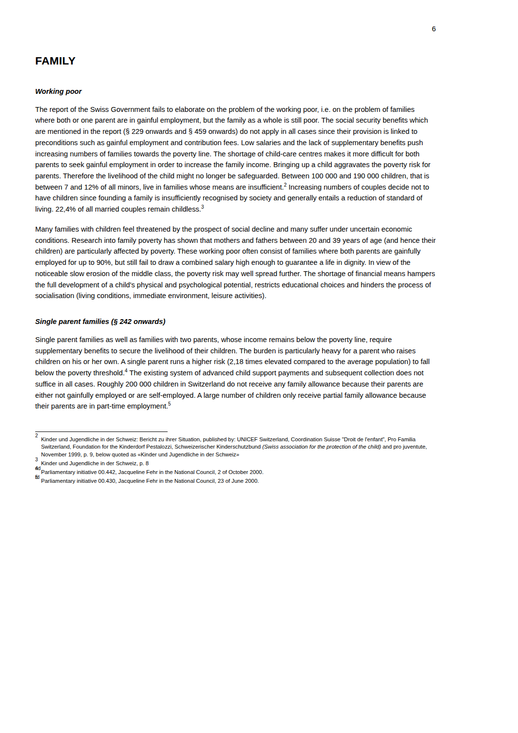6
FAMILY
Working poor
The report of the Swiss Government fails to elaborate on the problem of the working poor, i.e. on the problem of families where both or one parent are in gainful employment, but the family as a whole is still poor. The social security benefits which are mentioned in the report (§ 229 onwards and § 459 onwards) do not apply in all cases since their provision is linked to preconditions such as gainful employment and contribution fees. Low salaries and the lack of supplementary benefits push increasing numbers of families towards the poverty line. The shortage of child-care centres makes it more difficult for both parents to seek gainful employment in order to increase the family income. Bringing up a child aggravates the poverty risk for parents. Therefore the livelihood of the child might no longer be safeguarded. Between 100 000 and 190 000 children, that is between 7 and 12% of all minors, live in families whose means are insufficient.2 Increasing numbers of couples decide not to have children since founding a family is insufficiently recognised by society and generally entails a reduction of standard of living. 22,4% of all married couples remain childless.3
Many families with children feel threatened by the prospect of social decline and many suffer under uncertain economic conditions. Research into family poverty has shown that mothers and fathers between 20 and 39 years of age (and hence their children) are particularly affected by poverty. These working poor often consist of families where both parents are gainfully employed for up to 90%, but still fail to draw a combined salary high enough to guarantee a life in dignity. In view of the noticeable slow erosion of the middle class, the poverty risk may well spread further. The shortage of financial means hampers the full development of a child's physical and psychological potential, restricts educational choices and hinders the process of socialisation (living conditions, immediate environment, leisure activities).
Single parent families (§ 242 onwards)
Single parent families as well as families with two parents, whose income remains below the poverty line, require supplementary benefits to secure the livelihood of their children. The burden is particularly heavy for a parent who raises children on his or her own. A single parent runs a higher risk (2,18 times elevated compared to the average population) to fall below the poverty threshold.4 The existing system of advanced child support payments and subsequent collection does not suffice in all cases. Roughly 200 000 children in Switzerland do not receive any family allowance because their parents are either not gainfully employed or are self-employed. A large number of children only receive partial family allowance because their parents are in part-time employment.5
2 Kinder und Jugendliche in der Schweiz: Bericht zu ihrer Situation, published by: UNICEF Switzerland, Coordination Suisse "Droit de l'enfant", Pro Familia Switzerland, Foundation for the Kinderdorf Pestalozzi, Schweizerischer Kinderschutzbund (Swiss association for the protection of the child) and pro juventute, November 1999, p. 9, below quoted as «Kinder und Jugendliche in der Schweiz»
3 Kinder und Jugendliche in der Schweiz, p. 8
4 Parliamentary initiative 00.442, Jacqueline Fehr in the National Council, 2nd of October 2000.
5 Parliamentary initiative 00.430, Jacqueline Fehr in the National Council, 23rd of June 2000.